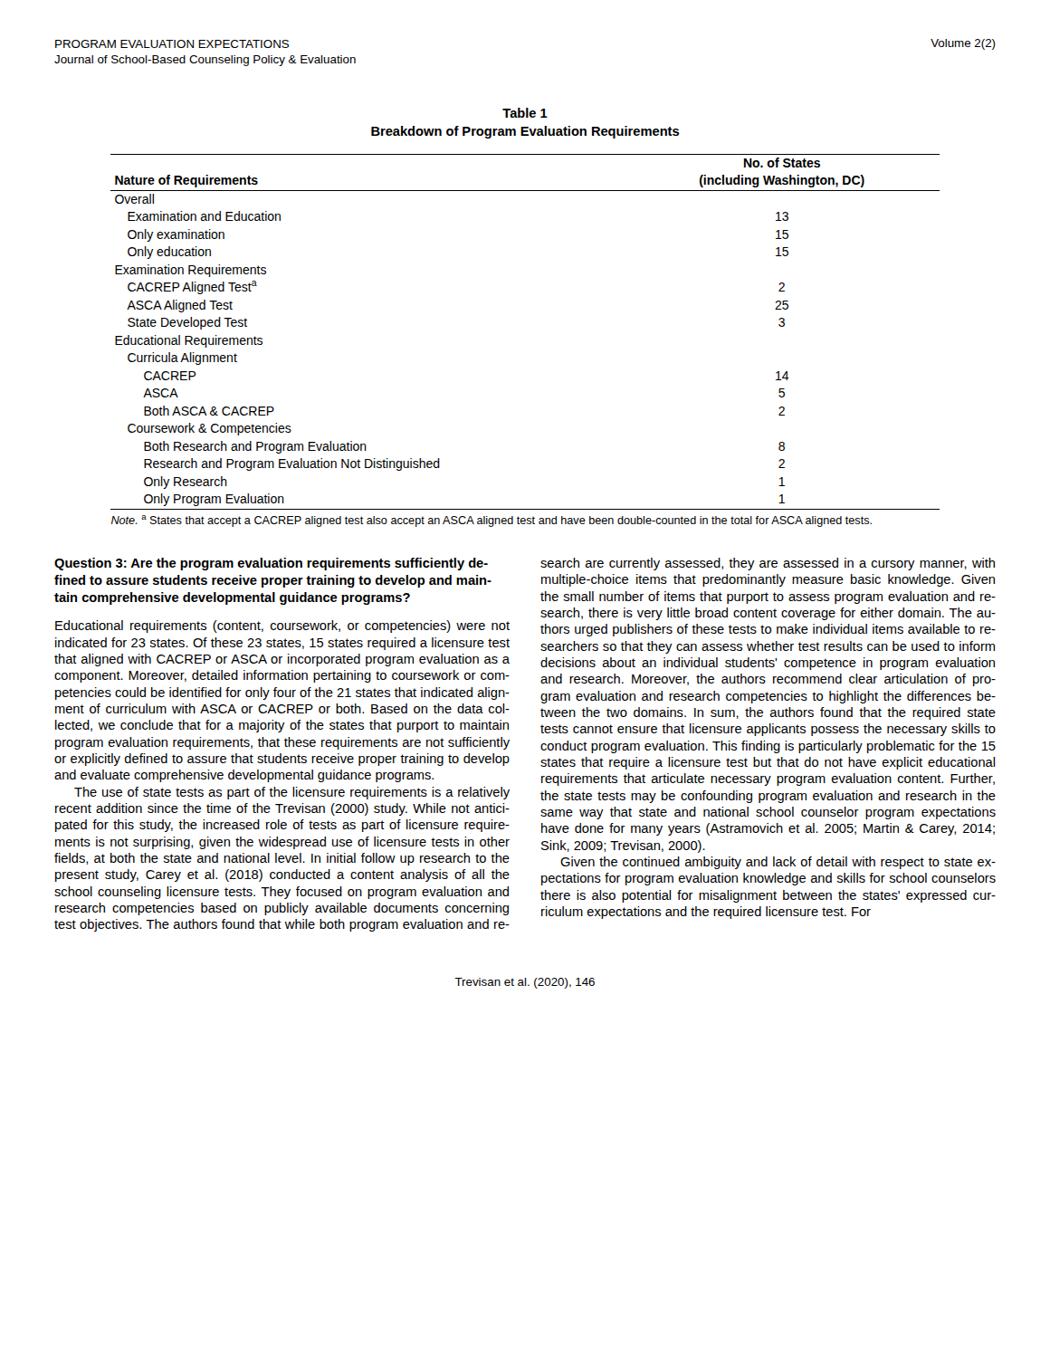PROGRAM EVALUATION EXPECTATIONS
Journal of School-Based Counseling Policy & Evaluation
Volume 2(2)
Table 1
Breakdown of Program Evaluation Requirements
| | No. of States |
| --- | --- |
| Nature of Requirements | (including Washington, DC) |
| Overall | |
| Examination and Education | 13 |
| Only examination | 15 |
| Only education | 15 |
| Examination Requirements | |
| CACREP Aligned Test a | 2 |
| ASCA Aligned Test | 25 |
| State Developed Test | 3 |
| Educational Requirements | |
| Curricula Alignment | |
| CACREP | 14 |
| ASCA | 5 |
| Both ASCA & CACREP | 2 |
| Coursework & Competencies | |
| Both Research and Program Evaluation | 8 |
| Research and Program Evaluation Not Distinguished | 2 |
| Only Research | 1 |
| Only Program Evaluation | 1 |
Note. a States that accept a CACREP aligned test also accept an ASCA aligned test and have been double-counted in the total for ASCA aligned tests.
Question 3: Are the program evaluation requirements sufficiently defined to assure students receive proper training to develop and maintain comprehensive developmental guidance programs?
Educational requirements (content, coursework, or competencies) were not indicated for 23 states. Of these 23 states, 15 states required a licensure test that aligned with CACREP or ASCA or incorporated program evaluation as a component. Moreover, detailed information pertaining to coursework or competencies could be identified for only four of the 21 states that indicated alignment of curriculum with ASCA or CACREP or both. Based on the data collected, we conclude that for a majority of the states that purport to maintain program evaluation requirements, that these requirements are not sufficiently or explicitly defined to assure that students receive proper training to develop and evaluate comprehensive developmental guidance programs.
The use of state tests as part of the licensure requirements is a relatively recent addition since the time of the Trevisan (2000) study. While not anticipated for this study, the increased role of tests as part of licensure requirements is not surprising, given the widespread use of licensure tests in other fields, at both the state and national level. In initial follow up research to the present study, Carey et al. (2018) conducted a content analysis of all the school counseling licensure tests. They focused on program evaluation and research competencies based on publicly available documents concerning test objectives. The authors found that while both program evaluation and research are currently assessed, they are assessed in a cursory manner, with multiple-choice items that predominantly measure basic knowledge. Given the small number of items that purport to assess program evaluation and research, there is very little broad content coverage for either domain. The authors urged publishers of these tests to make individual items available to researchers so that they can assess whether test results can be used to inform decisions about an individual students' competence in program evaluation and research. Moreover, the authors recommend clear articulation of program evaluation and research competencies to highlight the differences between the two domains. In sum, the authors found that the required state tests cannot ensure that licensure applicants possess the necessary skills to conduct program evaluation. This finding is particularly problematic for the 15 states that require a licensure test but that do not have explicit educational requirements that articulate necessary program evaluation content. Further, the state tests may be confounding program evaluation and research in the same way that state and national school counselor program expectations have done for many years (Astramovich et al. 2005; Martin & Carey, 2014; Sink, 2009; Trevisan, 2000).
Given the continued ambiguity and lack of detail with respect to state expectations for program evaluation knowledge and skills for school counselors there is also potential for misalignment between the states' expressed curriculum expectations and the required licensure test. For
Trevisan et al. (2020), 146